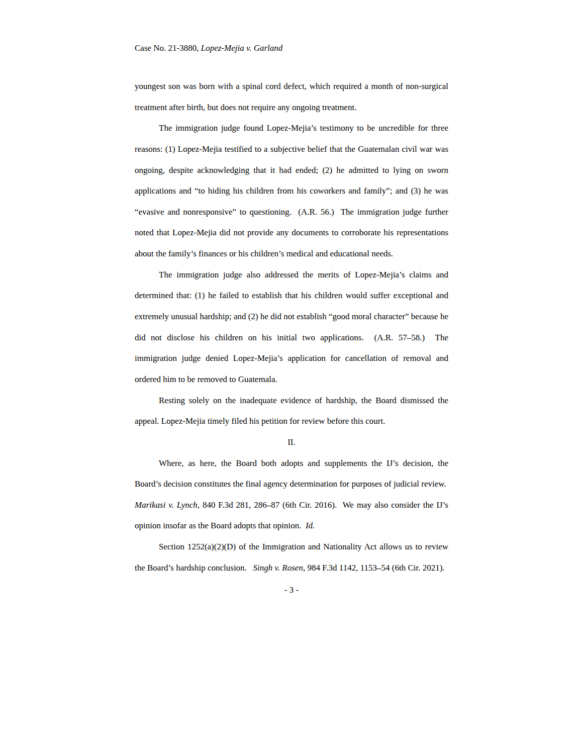Case No. 21-3880, Lopez-Mejia v. Garland
youngest son was born with a spinal cord defect, which required a month of non-surgical treatment after birth, but does not require any ongoing treatment.
The immigration judge found Lopez-Mejia’s testimony to be uncredible for three reasons: (1) Lopez-Mejia testified to a subjective belief that the Guatemalan civil war was ongoing, despite acknowledging that it had ended; (2) he admitted to lying on sworn applications and “to hiding his children from his coworkers and family”; and (3) he was “evasive and nonresponsive” to questioning. (A.R. 56.) The immigration judge further noted that Lopez-Mejia did not provide any documents to corroborate his representations about the family’s finances or his children’s medical and educational needs.
The immigration judge also addressed the merits of Lopez-Mejia’s claims and determined that: (1) he failed to establish that his children would suffer exceptional and extremely unusual hardship; and (2) he did not establish “good moral character” because he did not disclose his children on his initial two applications. (A.R. 57–58.) The immigration judge denied Lopez-Mejia’s application for cancellation of removal and ordered him to be removed to Guatemala.
Resting solely on the inadequate evidence of hardship, the Board dismissed the appeal. Lopez-Mejia timely filed his petition for review before this court.
II.
Where, as here, the Board both adopts and supplements the IJ’s decision, the Board’s decision constitutes the final agency determination for purposes of judicial review. Marikasi v. Lynch, 840 F.3d 281, 286–87 (6th Cir. 2016). We may also consider the IJ’s opinion insofar as the Board adopts that opinion. Id.
Section 1252(a)(2)(D) of the Immigration and Nationality Act allows us to review the Board’s hardship conclusion. Singh v. Rosen, 984 F.3d 1142, 1153–54 (6th Cir. 2021).
- 3 -